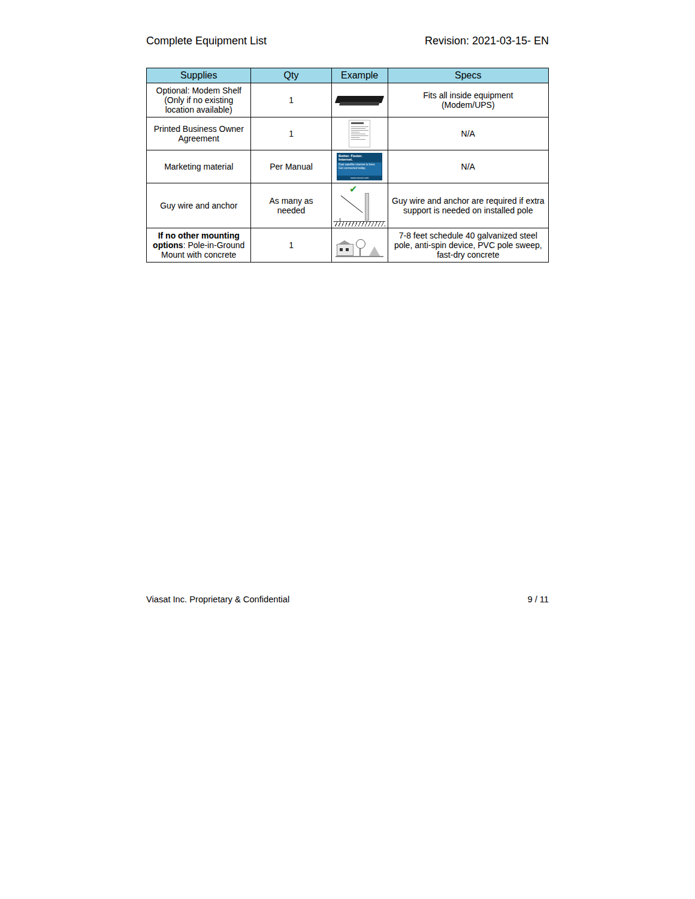Complete Equipment List
Revision: 2021-03-15- EN
| Supplies | Qty | Example | Specs |
| --- | --- | --- | --- |
| Optional: Modem Shelf (Only if no existing location available) | 1 | | Fits all inside equipment (Modem/UPS) |
| Printed Business Owner Agreement | 1 | | N/A |
| Marketing material | Per Manual | Better. Faster. Internet. Fast satellite internet is here. Get connected today. www.viasat.com | N/A |
| Guy wire and anchor | As many as needed | ✔ | Guy wire and anchor are required if extra support is needed on installed pole |
| If no other mounting options : Pole-in-Ground Mount with concrete | 1 | | 7-8 feet schedule 40 galvanized steel pole, anti-spin device, PVC pole sweep, fast-dry concrete |
Viasat Inc. Proprietary & Confidential
9 / 11